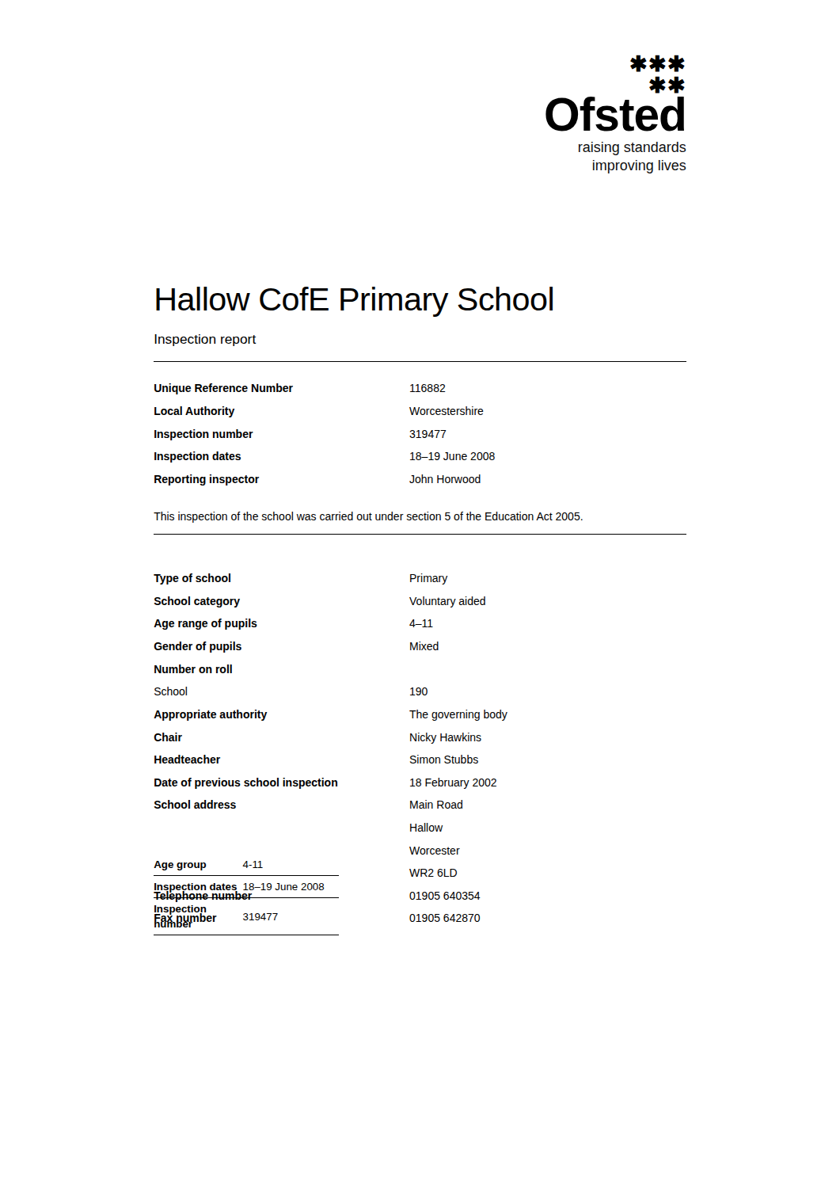✱✱✱
✱✱
Ofsted
raising standards
improving lives
Hallow CofE Primary School
Inspection report
| Unique Reference Number | 116882 |
| Local Authority | Worcestershire |
| Inspection number | 319477 |
| Inspection dates | 18–19 June 2008 |
| Reporting inspector | John Horwood |
This inspection of the school was carried out under section 5 of the Education Act 2005.
| Type of school | Primary |
| School category | Voluntary aided |
| Age range of pupils | 4–11 |
| Gender of pupils | Mixed |
| Number on roll | |
| School | 190 |
| Appropriate authority | The governing body |
| Chair | Nicky Hawkins |
| Headteacher | Simon Stubbs |
| Date of previous school inspection | 18 February 2002 |
| School address | Main Road |
| | Hallow |
| | Worcester |
| | WR2 6LD |
| Telephone number | 01905 640354 |
| Fax number | 01905 642870 |
| Age group | 4-11 |
| Inspection dates | 18–19 June 2008 |
| Inspection number | 319477 |